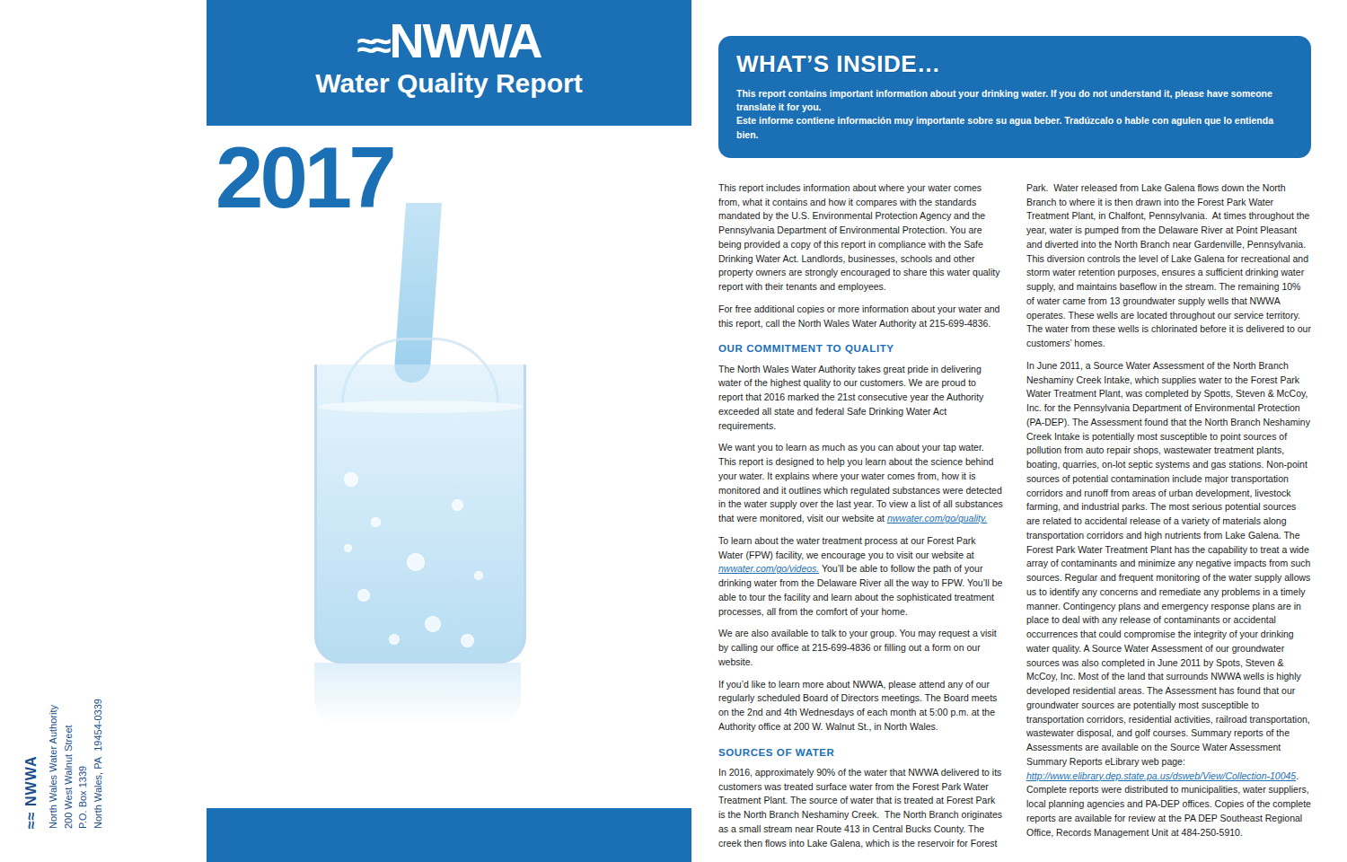≈≈ NWWA
North Wales Water Authority
200 West Walnut Street
P.O. Box 1339
North Wales, PA 19454-0339
Water Quality Report 2017
≈≈NWWA
Water Quality Report
2017
WHAT’S INSIDE…
This report contains important information about your drinking water. If you do not understand it, please have someone translate it for you.
Este informe contiene información muy importante sobre su agua beber. Tradúzcalo o hable con agulen que lo entienda bien.
This report includes information about where your water comes from, what it contains and how it compares with the standards mandated by the U.S. Environmental Protection Agency and the Pennsylvania Department of Environmental Protection. You are being provided a copy of this report in compliance with the Safe Drinking Water Act. Landlords, businesses, schools and other property owners are strongly encouraged to share this water quality report with their tenants and employees.
For free additional copies or more information about your water and this report, call the North Wales Water Authority at 215-699-4836.
Our Commitment to Quality
The North Wales Water Authority takes great pride in delivering water of the highest quality to our customers. We are proud to report that 2016 marked the 21st consecutive year the Authority exceeded all state and federal Safe Drinking Water Act requirements.
We want you to learn as much as you can about your tap water. This report is designed to help you learn about the science behind your water. It explains where your water comes from, how it is monitored and it outlines which regulated substances were detected in the water supply over the last year. To view a list of all substances that were monitored, visit our website at nwwater.com/go/quality.
To learn about the water treatment process at our Forest Park Water (FPW) facility, we encourage you to visit our website at nwwater.com/go/videos. You’ll be able to follow the path of your drinking water from the Delaware River all the way to FPW. You’ll be able to tour the facility and learn about the sophisticated treatment processes, all from the comfort of your home.
We are also available to talk to your group. You may request a visit by calling our office at 215-699-4836 or filling out a form on our website.
If you’d like to learn more about NWWA, please attend any of our regularly scheduled Board of Directors meetings. The Board meets on the 2nd and 4th Wednesdays of each month at 5:00 p.m. at the Authority office at 200 W. Walnut St., in North Wales.
Sources of Water
In 2016, approximately 90% of the water that NWWA delivered to its customers was treated surface water from the Forest Park Water Treatment Plant. The source of water that is treated at Forest Park is the North Branch Neshaminy Creek. The North Branch originates as a small stream near Route 413 in Central Bucks County. The creek then flows into Lake Galena, which is the reservoir for Forest Park. Water released from Lake Galena flows down the North Branch to where it is then drawn into the Forest Park Water Treatment Plant, in Chalfont, Pennsylvania. At times throughout the year, water is pumped from the Delaware River at Point Pleasant and diverted into the North Branch near Gardenville, Pennsylvania. This diversion controls the level of Lake Galena for recreational and storm water retention purposes, ensures a sufficient drinking water supply, and maintains baseflow in the stream. The remaining 10% of water came from 13 groundwater supply wells that NWWA operates. These wells are located throughout our service territory. The water from these wells is chlorinated before it is delivered to our customers’ homes.
In June 2011, a Source Water Assessment of the North Branch Neshaminy Creek Intake, which supplies water to the Forest Park Water Treatment Plant, was completed by Spotts, Steven & McCoy, Inc. for the Pennsylvania Department of Environmental Protection (PA-DEP). The Assessment found that the North Branch Neshaminy Creek Intake is potentially most susceptible to point sources of pollution from auto repair shops, wastewater treatment plants, boating, quarries, on-lot septic systems and gas stations. Non-point sources of potential contamination include major transportation corridors and runoff from areas of urban development, livestock farming, and industrial parks. The most serious potential sources are related to accidental release of a variety of materials along transportation corridors and high nutrients from Lake Galena. The Forest Park Water Treatment Plant has the capability to treat a wide array of contaminants and minimize any negative impacts from such sources. Regular and frequent monitoring of the water supply allows us to identify any concerns and remediate any problems in a timely manner. Contingency plans and emergency response plans are in place to deal with any release of contaminants or accidental occurrences that could compromise the integrity of your drinking water quality. A Source Water Assessment of our groundwater sources was also completed in June 2011 by Spots, Steven & McCoy, Inc. Most of the land that surrounds NWWA wells is highly developed residential areas. The Assessment has found that our groundwater sources are potentially most susceptible to transportation corridors, residential activities, railroad transportation, wastewater disposal, and golf courses. Summary reports of the Assessments are available on the Source Water Assessment Summary Reports eLibrary web page: http://www.elibrary.dep.state.pa.us/dsweb/View/Collection-10045. Complete reports were distributed to municipalities, water suppliers, local planning agencies and PA-DEP offices. Copies of the complete reports are available for review at the PA DEP Southeast Regional Office, Records Management Unit at 484-250-5910.